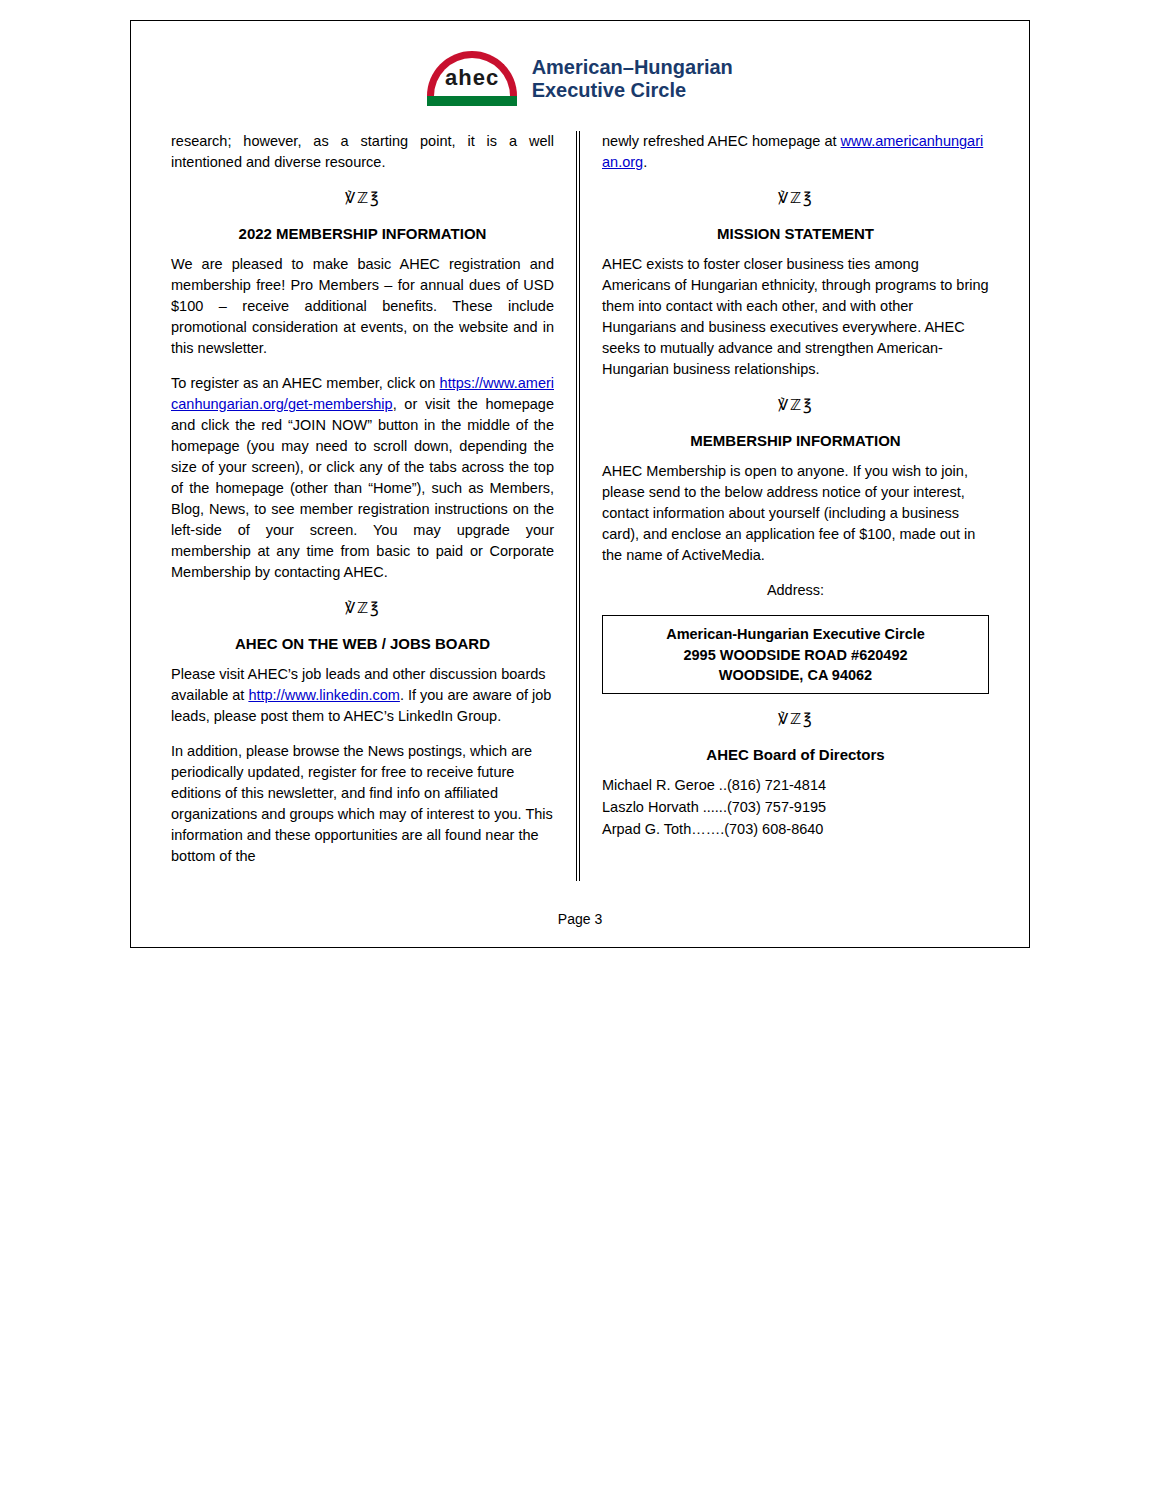ahec American–Hungarian
Executive Circle
research; however, as a starting point, it is a well intentioned and diverse resource.
℣ℤ℥
2022 MEMBERSHIP INFORMATION
We are pleased to make basic AHEC registration and membership free! Pro Members – for annual dues of USD $100 – receive additional benefits. These include promotional consideration at events, on the website and in this newsletter.
To register as an AHEC member, click on https://www.americanhungarian.org/get-membership, or visit the homepage and click the red “JOIN NOW” button in the middle of the homepage (you may need to scroll down, depending the size of your screen), or click any of the tabs across the top of the homepage (other than “Home”), such as Members, Blog, News, to see member registration instructions on the left-side of your screen. You may upgrade your membership at any time from basic to paid or Corporate Membership by contacting AHEC.
℣ℤ℥
AHEC ON THE WEB / JOBS BOARD
Please visit AHEC’s job leads and other discussion boards available at http://www.linkedin.com. If you are aware of job leads, please post them to AHEC’s LinkedIn Group.
In addition, please browse the News postings, which are periodically updated, register for free to receive future editions of this newsletter, and find info on affiliated organizations and groups which may of interest to you. This information and these opportunities are all found near the bottom of the
newly refreshed AHEC homepage at www.americanhungarian.org.
℣ℤ℥
MISSION STATEMENT
AHEC exists to foster closer business ties among Americans of Hungarian ethnicity, through programs to bring them into contact with each other, and with other Hungarians and business executives everywhere. AHEC seeks to mutually advance and strengthen American-Hungarian business relationships.
℣ℤ℥
MEMBERSHIP INFORMATION
AHEC Membership is open to anyone. If you wish to join, please send to the below address notice of your interest, contact information about yourself (including a business card), and enclose an application fee of $100, made out in the name of ActiveMedia.
Address:
American-Hungarian Executive Circle
2995 WOODSIDE ROAD #620492
WOODSIDE, CA 94062
℣ℤ℥
AHEC Board of Directors
Michael R. Geroe ..(816) 721-4814
Laszlo Horvath ......(703) 757-9195
Arpad G. Toth…….(703) 608-8640
Page 3